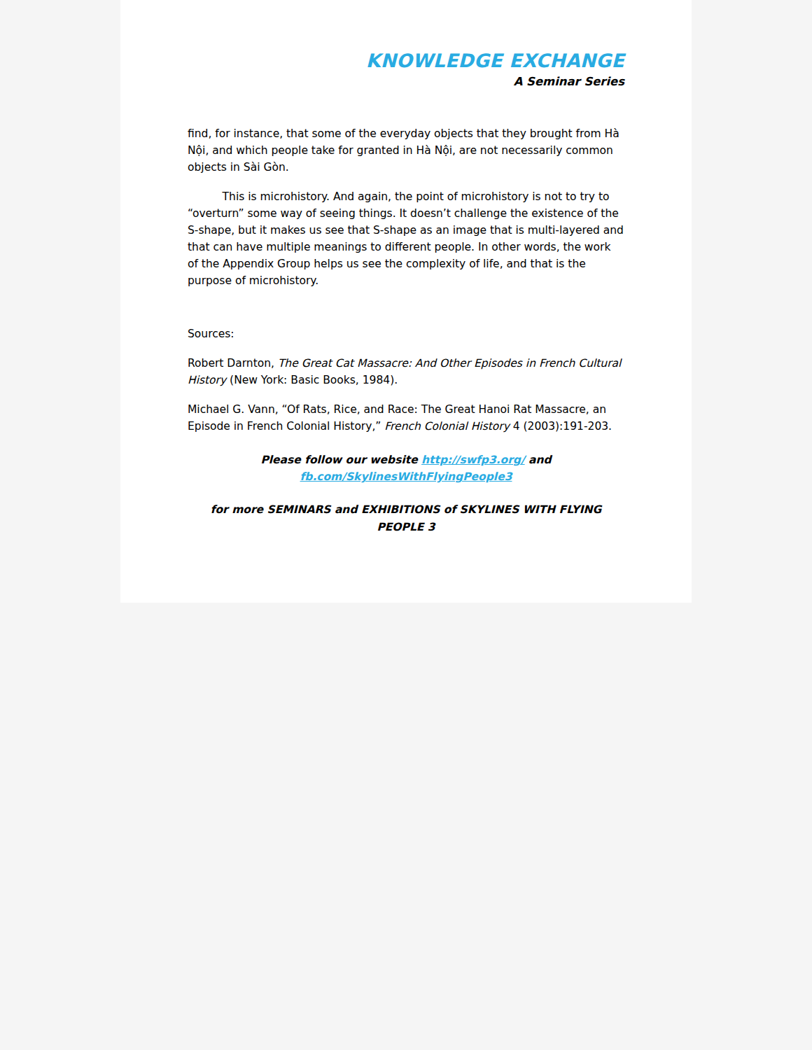KNOWLEDGE EXCHANGE
A Seminar Series
find, for instance, that some of the everyday objects that they brought from Hà Nội, and which people take for granted in Hà Nội, are not necessarily common objects in Sài Gòn.
This is microhistory. And again, the point of microhistory is not to try to “overturn” some way of seeing things. It doesn’t challenge the existence of the S-shape, but it makes us see that S-shape as an image that is multi-layered and that can have multiple meanings to different people. In other words, the work of the Appendix Group helps us see the complexity of life, and that is the purpose of microhistory.
Sources:
Robert Darnton, The Great Cat Massacre: And Other Episodes in French Cultural History (New York: Basic Books, 1984).
Michael G. Vann, “Of Rats, Rice, and Race: The Great Hanoi Rat Massacre, an Episode in French Colonial History,” French Colonial History 4 (2003):191-203.
Please follow our website http://swfp3.org/ and
fb.com/SkylinesWithFlyingPeople3
for more SEMINARS and EXHIBITIONS of SKYLINES WITH FLYING PEOPLE 3